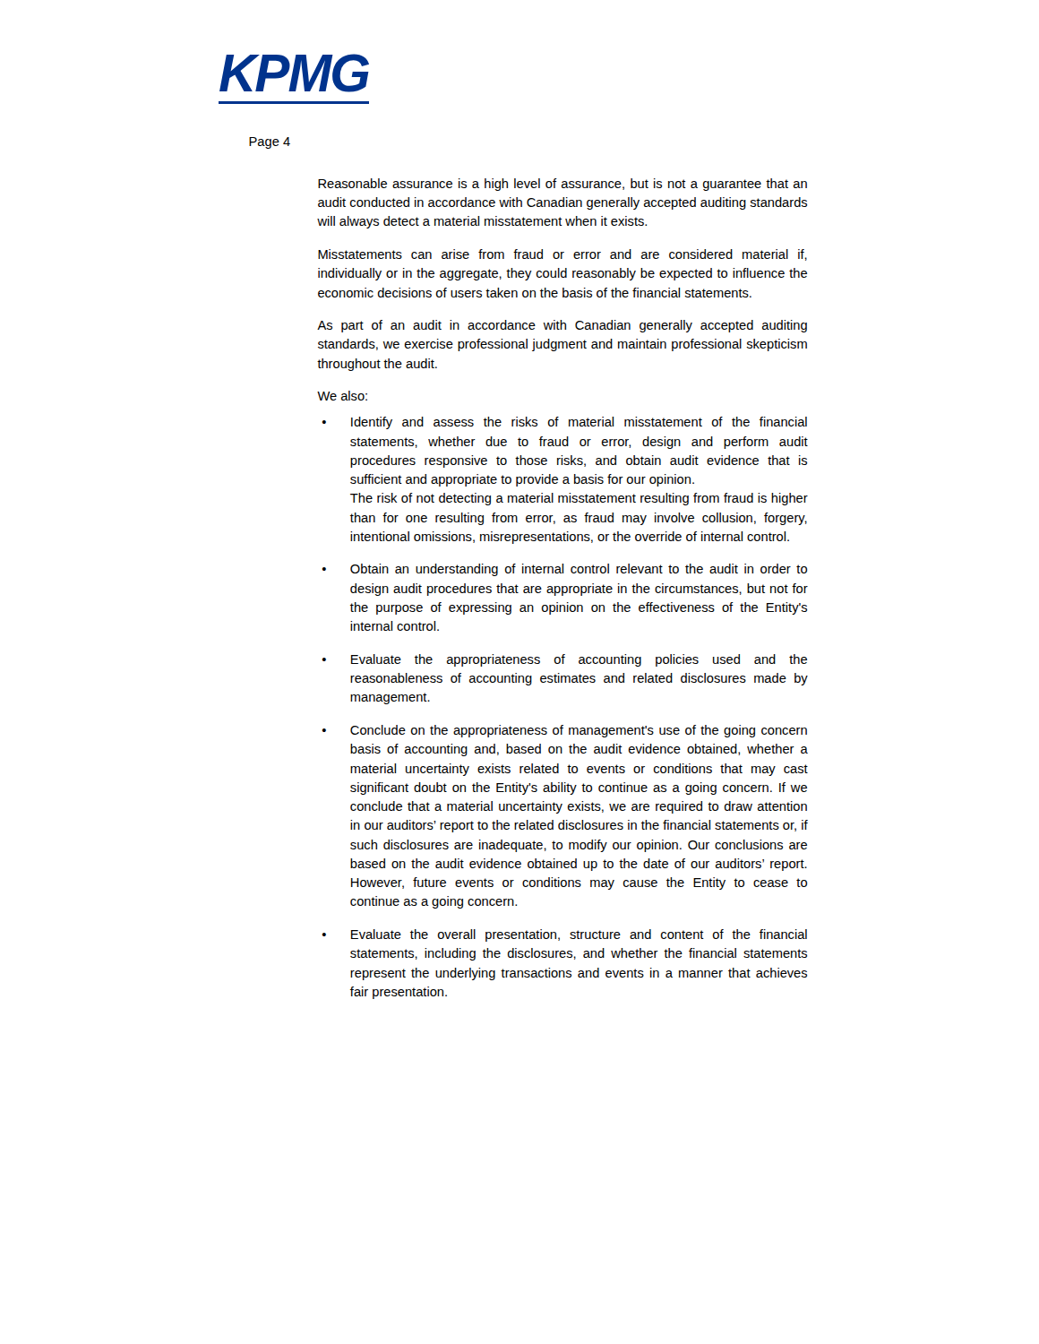KPMG
Page 4
Reasonable assurance is a high level of assurance, but is not a guarantee that an audit conducted in accordance with Canadian generally accepted auditing standards will always detect a material misstatement when it exists.
Misstatements can arise from fraud or error and are considered material if, individually or in the aggregate, they could reasonably be expected to influence the economic decisions of users taken on the basis of the financial statements.
As part of an audit in accordance with Canadian generally accepted auditing standards, we exercise professional judgment and maintain professional skepticism throughout the audit.
We also:
Identify and assess the risks of material misstatement of the financial statements, whether due to fraud or error, design and perform audit procedures responsive to those risks, and obtain audit evidence that is sufficient and appropriate to provide a basis for our opinion.
The risk of not detecting a material misstatement resulting from fraud is higher than for one resulting from error, as fraud may involve collusion, forgery, intentional omissions, misrepresentations, or the override of internal control.
Obtain an understanding of internal control relevant to the audit in order to design audit procedures that are appropriate in the circumstances, but not for the purpose of expressing an opinion on the effectiveness of the Entity's internal control.
Evaluate the appropriateness of accounting policies used and the reasonableness of accounting estimates and related disclosures made by management.
Conclude on the appropriateness of management's use of the going concern basis of accounting and, based on the audit evidence obtained, whether a material uncertainty exists related to events or conditions that may cast significant doubt on the Entity's ability to continue as a going concern. If we conclude that a material uncertainty exists, we are required to draw attention in our auditors’ report to the related disclosures in the financial statements or, if such disclosures are inadequate, to modify our opinion. Our conclusions are based on the audit evidence obtained up to the date of our auditors’ report. However, future events or conditions may cause the Entity to cease to continue as a going concern.
Evaluate the overall presentation, structure and content of the financial statements, including the disclosures, and whether the financial statements represent the underlying transactions and events in a manner that achieves fair presentation.